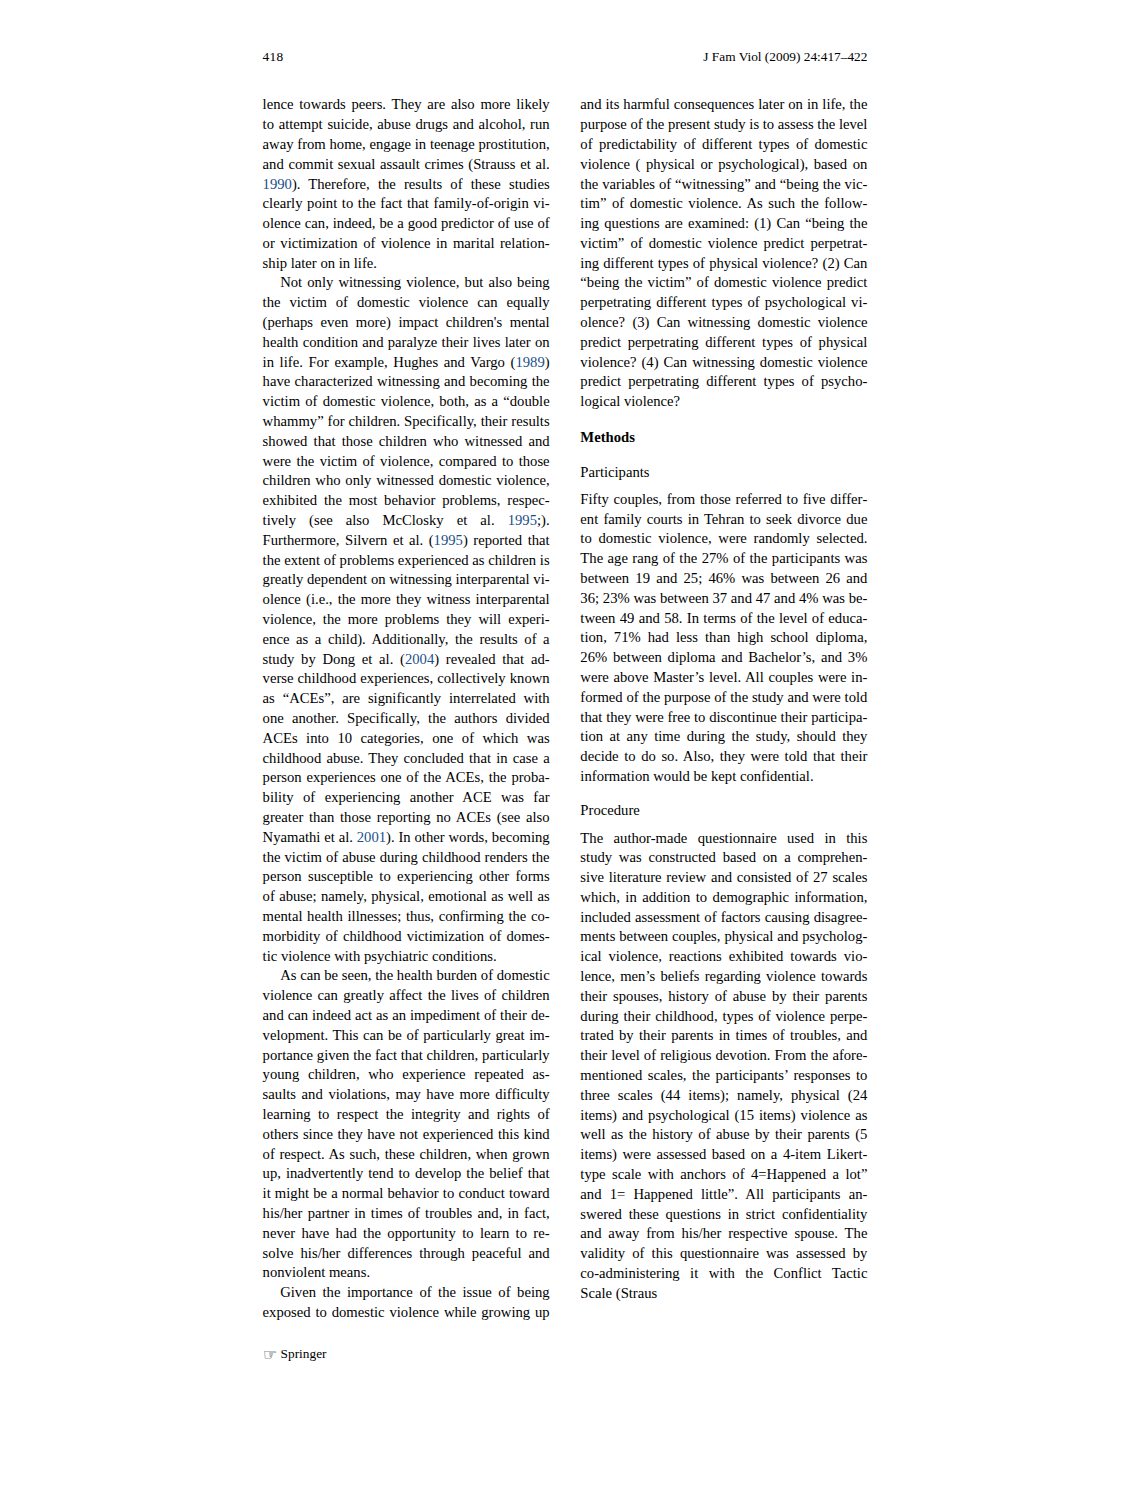418 J Fam Viol (2009) 24:417–422
lence towards peers. They are also more likely to attempt suicide, abuse drugs and alcohol, run away from home, engage in teenage prostitution, and commit sexual assault crimes (Strauss et al. 1990). Therefore, the results of these studies clearly point to the fact that family-of-origin violence can, indeed, be a good predictor of use of or victimization of violence in marital relationship later on in life.
Not only witnessing violence, but also being the victim of domestic violence can equally (perhaps even more) impact children's mental health condition and paralyze their lives later on in life. For example, Hughes and Vargo (1989) have characterized witnessing and becoming the victim of domestic violence, both, as a “double whammy” for children. Specifically, their results showed that those children who witnessed and were the victim of violence, compared to those children who only witnessed domestic violence, exhibited the most behavior problems, respectively (see also McClosky et al. 1995;). Furthermore, Silvern et al. (1995) reported that the extent of problems experienced as children is greatly dependent on witnessing interparental violence (i.e., the more they witness interparental violence, the more problems they will experience as a child). Additionally, the results of a study by Dong et al. (2004) revealed that adverse childhood experiences, collectively known as “ACEs”, are significantly interrelated with one another. Specifically, the authors divided ACEs into 10 categories, one of which was childhood abuse. They concluded that in case a person experiences one of the ACEs, the probability of experiencing another ACE was far greater than those reporting no ACEs (see also Nyamathi et al. 2001). In other words, becoming the victim of abuse during childhood renders the person susceptible to experiencing other forms of abuse; namely, physical, emotional as well as mental health illnesses; thus, confirming the comorbidity of childhood victimization of domestic violence with psychiatric conditions.
As can be seen, the health burden of domestic violence can greatly affect the lives of children and can indeed act as an impediment of their development. This can be of particularly great importance given the fact that children, particularly young children, who experience repeated assaults and violations, may have more difficulty learning to respect the integrity and rights of others since they have not experienced this kind of respect. As such, these children, when grown up, inadvertently tend to develop the belief that it might be a normal behavior to conduct toward his/her partner in times of troubles and, in fact, never have had the opportunity to learn to resolve his/her differences through peaceful and nonviolent means.
Given the importance of the issue of being exposed to domestic violence while growing up and its harmful consequences later on in life, the purpose of the present study is to assess the level of predictability of different types of domestic violence ( physical or psychological), based on the variables of “witnessing” and “being the victim” of domestic violence. As such the following questions are examined: (1) Can “being the victim” of domestic violence predict perpetrating different types of physical violence? (2) Can “being the victim” of domestic violence predict perpetrating different types of psychological violence? (3) Can witnessing domestic violence predict perpetrating different types of physical violence? (4) Can witnessing domestic violence predict perpetrating different types of psychological violence?
Methods
Participants
Fifty couples, from those referred to five different family courts in Tehran to seek divorce due to domestic violence, were randomly selected. The age rang of the 27% of the participants was between 19 and 25; 46% was between 26 and 36; 23% was between 37 and 47 and 4% was between 49 and 58. In terms of the level of education, 71% had less than high school diploma, 26% between diploma and Bachelor’s, and 3% were above Master’s level. All couples were informed of the purpose of the study and were told that they were free to discontinue their participation at any time during the study, should they decide to do so. Also, they were told that their information would be kept confidential.
Procedure
The author-made questionnaire used in this study was constructed based on a comprehensive literature review and consisted of 27 scales which, in addition to demographic information, included assessment of factors causing disagreements between couples, physical and psychological violence, reactions exhibited towards violence, men’s beliefs regarding violence towards their spouses, history of abuse by their parents during their childhood, types of violence perpetrated by their parents in times of troubles, and their level of religious devotion. From the aforementioned scales, the participants’ responses to three scales (44 items); namely, physical (24 items) and psychological (15 items) violence as well as the history of abuse by their parents (5 items) were assessed based on a 4-item Likert-type scale with anchors of 4=Happened a lot” and 1= Happened little”. All participants answered these questions in strict confidentiality and away from his/her respective spouse. The validity of this questionnaire was assessed by co-administering it with the Conflict Tactic Scale (Straus
☞Springer